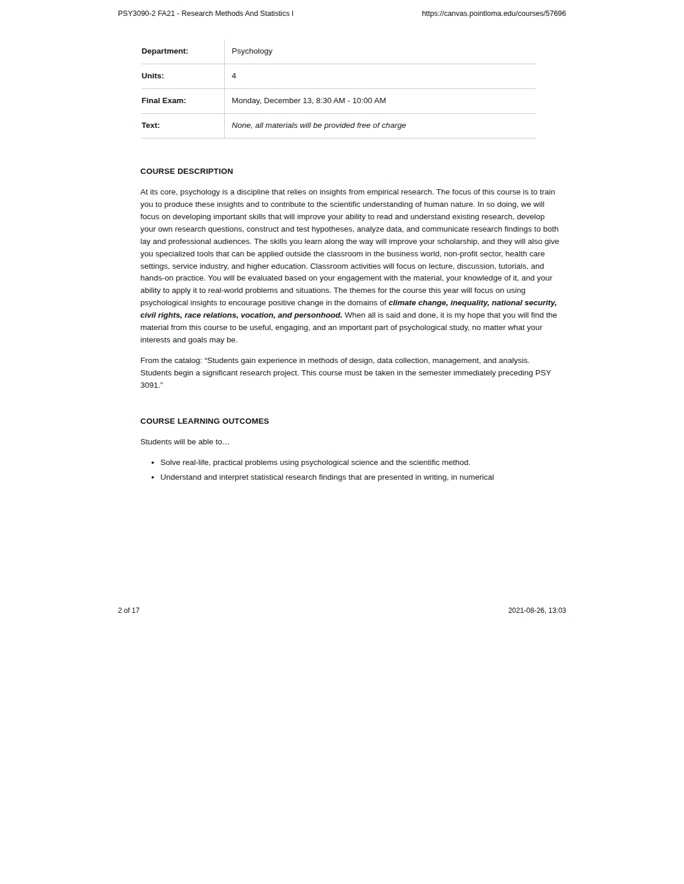PSY3090-2 FA21 - Research Methods And Statistics I
https://canvas.pointloma.edu/courses/57696
| Department: | Psychology |
| Units: | 4 |
| Final Exam: | Monday, December 13, 8:30 AM - 10:00 AM |
| Text: | None, all materials will be provided free of charge |
COURSE DESCRIPTION
At its core, psychology is a discipline that relies on insights from empirical research. The focus of this course is to train you to produce these insights and to contribute to the scientific understanding of human nature. In so doing, we will focus on developing important skills that will improve your ability to read and understand existing research, develop your own research questions, construct and test hypotheses, analyze data, and communicate research findings to both lay and professional audiences. The skills you learn along the way will improve your scholarship, and they will also give you specialized tools that can be applied outside the classroom in the business world, non-profit sector, health care settings, service industry, and higher education. Classroom activities will focus on lecture, discussion, tutorials, and hands-on practice. You will be evaluated based on your engagement with the material, your knowledge of it, and your ability to apply it to real-world problems and situations. The themes for the course this year will focus on using psychological insights to encourage positive change in the domains of climate change, inequality, national security, civil rights, race relations, vocation, and personhood. When all is said and done, it is my hope that you will find the material from this course to be useful, engaging, and an important part of psychological study, no matter what your interests and goals may be.
From the catalog: “Students gain experience in methods of design, data collection, management, and analysis. Students begin a significant research project. This course must be taken in the semester immediately preceding PSY 3091.”
COURSE LEARNING OUTCOMES
Students will be able to…
Solve real-life, practical problems using psychological science and the scientific method.
Understand and interpret statistical research findings that are presented in writing, in numerical
2 of 17
2021-08-26, 13:03